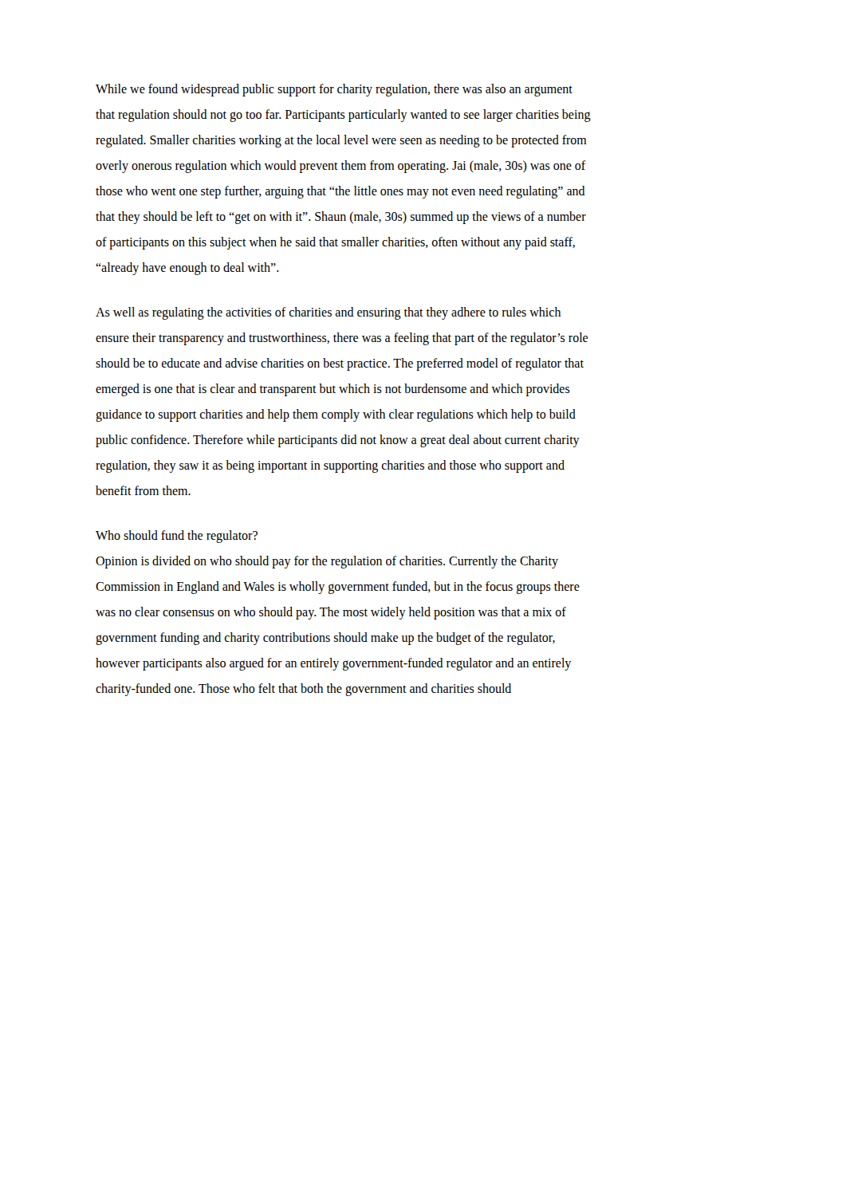While we found widespread public support for charity regulation, there was also an argument that regulation should not go too far. Participants particularly wanted to see larger charities being regulated. Smaller charities working at the local level were seen as needing to be protected from overly onerous regulation which would prevent them from operating. Jai (male, 30s) was one of those who went one step further, arguing that “the little ones may not even need regulating” and that they should be left to “get on with it”. Shaun (male, 30s) summed up the views of a number of participants on this subject when he said that smaller charities, often without any paid staff, “already have enough to deal with”.
As well as regulating the activities of charities and ensuring that they adhere to rules which ensure their transparency and trustworthiness, there was a feeling that part of the regulator’s role should be to educate and advise charities on best practice. The preferred model of regulator that emerged is one that is clear and transparent but which is not burdensome and which provides guidance to support charities and help them comply with clear regulations which help to build public confidence. Therefore while participants did not know a great deal about current charity regulation, they saw it as being important in supporting charities and those who support and benefit from them.
Who should fund the regulator?
Opinion is divided on who should pay for the regulation of charities. Currently the Charity Commission in England and Wales is wholly government funded, but in the focus groups there was no clear consensus on who should pay. The most widely held position was that a mix of government funding and charity contributions should make up the budget of the regulator, however participants also argued for an entirely government-funded regulator and an entirely charity-funded one. Those who felt that both the government and charities should